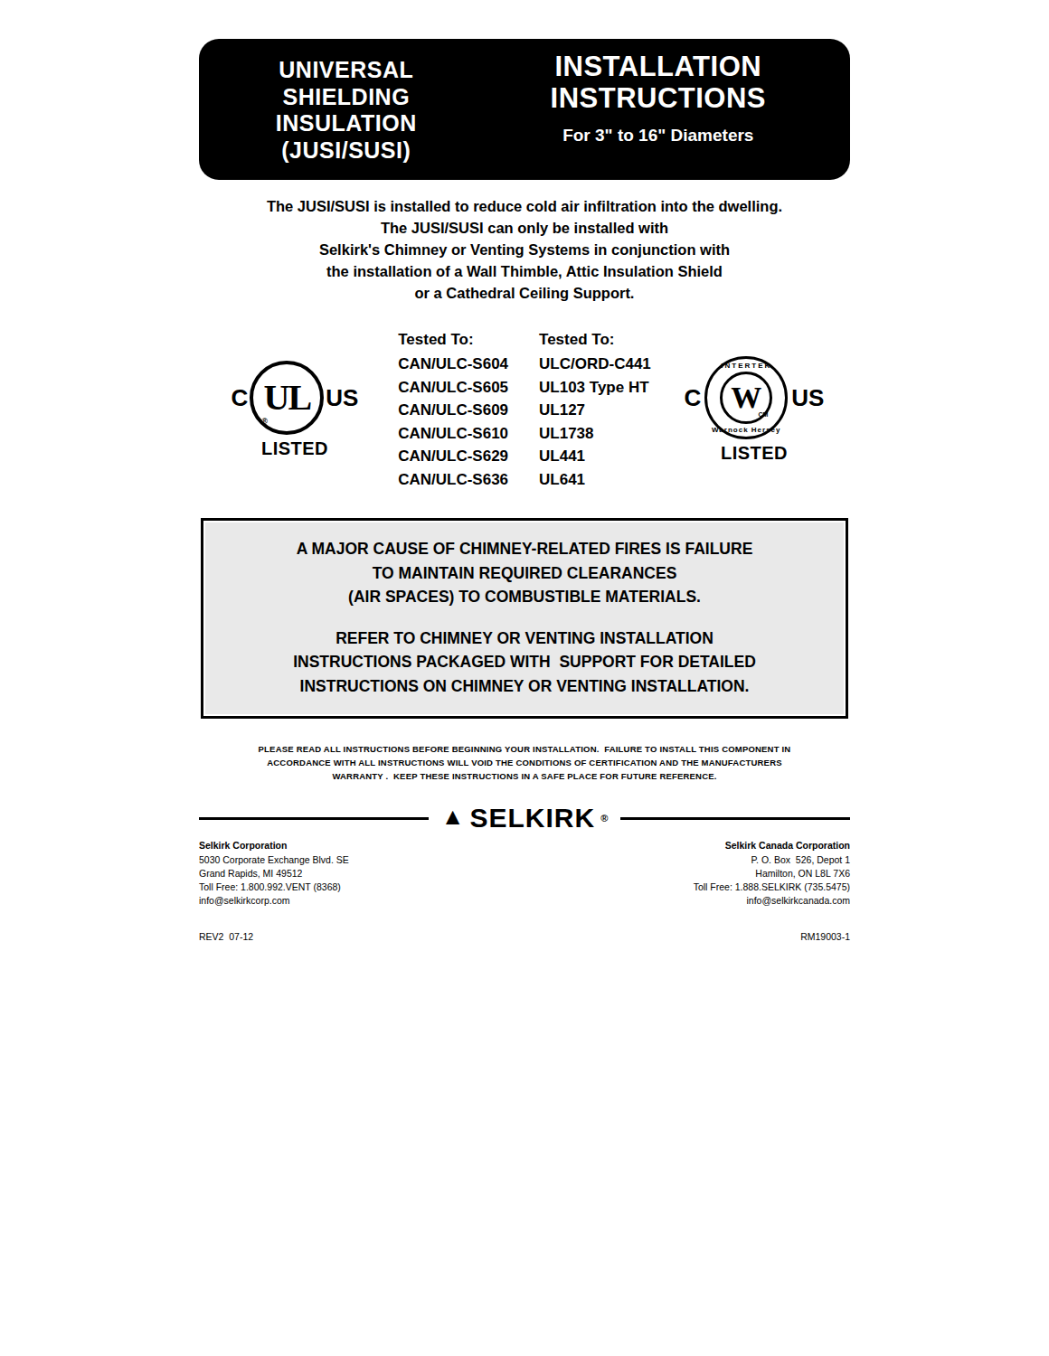UNIVERSAL
SHIELDING
INSULATION
(JUSI/SUSI)
INSTALLATION
INSTRUCTIONS
For 3" to 16" Diameters
The JUSI/SUSI is installed to reduce cold air infiltration into the dwelling.
The JUSI/SUSI can only be installed with
Selkirk's Chimney or Venting Systems in conjunction with
the installation of a Wall Thimble, Attic Insulation Shield
or a Cathedral Ceiling Support.
C UL ® US
LISTED
Tested To:
CAN/ULC-S604
CAN/ULC-S605
CAN/ULC-S609
CAN/ULC-S610
CAN/ULC-S629
CAN/ULC-S636
Tested To:
ULC/ORD-C441
UL103 Type HT
UL127
UL1738
UL441
UL641
C INTERTEK W CM Warnock Hersey US
LISTED
A MAJOR CAUSE OF CHIMNEY-RELATED FIRES IS FAILURE
TO MAINTAIN REQUIRED CLEARANCES
(AIR SPACES) TO COMBUSTIBLE MATERIALS.
REFER TO CHIMNEY OR VENTING INSTALLATION
INSTRUCTIONS PACKAGED WITH SUPPORT FOR DETAILED
INSTRUCTIONS ON CHIMNEY OR VENTING INSTALLATION.
PLEASE READ ALL INSTRUCTIONS BEFORE BEGINNING YOUR INSTALLATION. FAILURE TO INSTALL THIS COMPONENT IN ACCORDANCE WITH ALL INSTRUCTIONS WILL VOID THE CONDITIONS OF CERTIFICATION AND THE MANUFACTURERS WARRANTY . KEEP THESE INSTRUCTIONS IN A SAFE PLACE FOR FUTURE REFERENCE.
▲ SELKIRK ®
Selkirk Corporation
5030 Corporate Exchange Blvd. SE
Grand Rapids, MI 49512
Toll Free: 1.800.992.VENT (8368)
info@selkirkcorp.com
Selkirk Canada Corporation
P. O. Box 526, Depot 1
Hamilton, ON L8L 7X6
Toll Free: 1.888.SELKIRK (735.5475)
info@selkirkcanada.com
REV2 07-12 RM19003-1